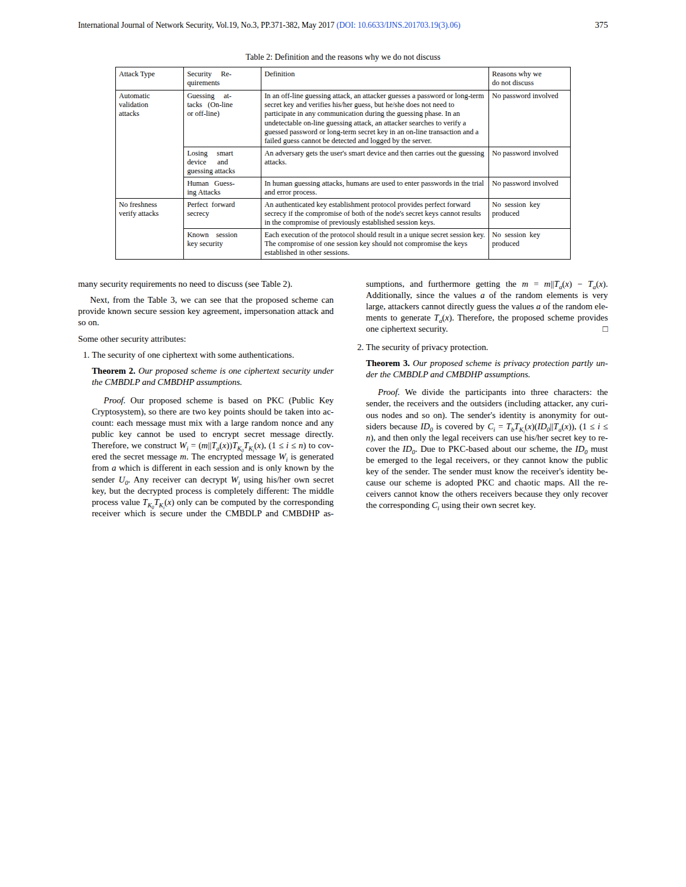International Journal of Network Security, Vol.19, No.3, PP.371-382, May 2017 (DOI: 10.6633/IJNS.201703.19(3).06) 375
Table 2: Definition and the reasons why we do not discuss
| Attack Type | Security Re- quirements | Definition | Reasons why we do not discuss |
| --- | --- | --- | --- |
| Automatic validation attacks | Guessing at- tacks (On-line or off-line) | In an off-line guessing attack, an attacker guesses a password or long-term secret key and verifies his/her guess, but he/she does not need to participate in any communication during the guessing phase. In an undetectable on-line guessing attack, an attacker searches to verify a guessed password or long-term secret key in an on-line transaction and a failed guess cannot be detected and logged by the server. | No password involved |
| Losing smart device and guessing attacks | An adversary gets the user's smart device and then carries out the guessing attacks. | No password involved |
| Human Guess- ing Attacks | In human guessing attacks, humans are used to enter passwords in the trial and error process. | No password involved |
| No freshness verify attacks | Perfect forward secrecy | An authenticated key establishment protocol provides perfect forward secrecy if the compromise of both of the node's secret keys cannot results in the compromise of previously established session keys. | No session key produced |
| Known session key security | Each execution of the protocol should result in a unique secret session key. The compromise of one session key should not compromise the keys established in other sessions. | No session key produced |
many security requirements no need to discuss (see Table 2).
Next, from the Table 3, we can see that the proposed scheme can provide known secure session key agreement, impersonation attack and so on.
Some other security attributes:
The security of one ciphertext with some authentications.
Theorem 2. Our proposed scheme is one ciphertext security under the CMBDLP and CMBDHP assumptions.
Proof. Our proposed scheme is based on PKC (Public Key Cryptosystem), so there are two key points should be taken into account: each message must mix with a large random nonce and any public key cannot be used to encrypt secret message directly. Therefore, we construct Wi = (m||Ta(x))TK0TKi(x), (1 ≤ i ≤ n) to covered the secret message m. The encrypted message Wi is generated from a which is different in each session and is only known by the sender U0. Any receiver can decrypt Wi using his/her own secret key, but the decrypted process is completely different: The middle process value TK0TKi(x) only can be computed by the corresponding receiver which is secure under the CMBDLP and CMBDHP assumptions, and furthermore getting the m = m||Ta(x) − Ta(x). Additionally, since the values a of the random elements is very large, attackers cannot directly guess the values a of the random elements to generate Ta(x). Therefore, the proposed scheme provides one ciphertext security. □
The security of privacy protection.
Theorem 3. Our proposed scheme is privacy protection partly under the CMBDLP and CMBDHP assumptions.
Proof. We divide the participants into three characters: the sender, the receivers and the outsiders (including attacker, any curious nodes and so on). The sender's identity is anonymity for outsiders because ID0 is covered by Ci = TbTKi(x)(ID0||Ta(x)), (1 ≤ i ≤ n), and then only the legal receivers can use his/her secret key to recover the ID0. Due to PKC-based about our scheme, the ID0 must be emerged to the legal receivers, or they cannot know the public key of the sender. The sender must know the receiver's identity because our scheme is adopted PKC and chaotic maps. All the receivers cannot know the others receivers because they only recover the corresponding Ci using their own secret key.